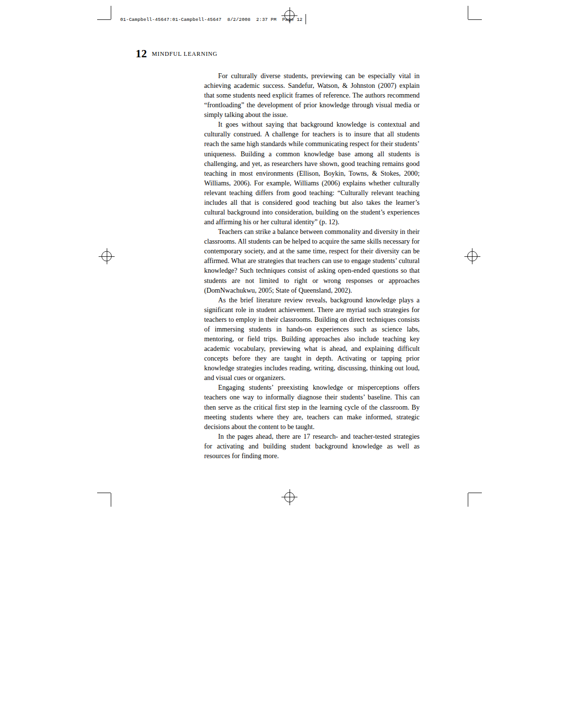01-Campbell-45647:01-Campbell-45647 8/2/2008 2:37 PM Page 12
12 MINDFUL LEARNING
For culturally diverse students, previewing can be especially vital in achieving academic success. Sandefur, Watson, & Johnston (2007) explain that some students need explicit frames of reference. The authors recommend “frontloading” the development of prior knowledge through visual media or simply talking about the issue.
It goes without saying that background knowledge is contextual and culturally construed. A challenge for teachers is to insure that all students reach the same high standards while communicating respect for their students’ uniqueness. Building a common knowledge base among all students is challenging, and yet, as researchers have shown, good teaching remains good teaching in most environments (Ellison, Boykin, Towns, & Stokes, 2000; Williams, 2006). For example, Williams (2006) explains whether culturally relevant teaching differs from good teaching: “Culturally relevant teaching includes all that is considered good teaching but also takes the learner’s cultural background into consideration, building on the student’s experiences and affirming his or her cultural identity” (p. 12).
Teachers can strike a balance between commonality and diversity in their classrooms. All students can be helped to acquire the same skills necessary for contemporary society, and at the same time, respect for their diversity can be affirmed. What are strategies that teachers can use to engage students’ cultural knowledge? Such techniques consist of asking open-ended questions so that students are not limited to right or wrong responses or approaches (DomNwachukwu, 2005; State of Queensland, 2002).
As the brief literature review reveals, background knowledge plays a significant role in student achievement. There are myriad such strategies for teachers to employ in their classrooms. Building on direct techniques consists of immersing students in hands-on experiences such as science labs, mentoring, or field trips. Building approaches also include teaching key academic vocabulary, previewing what is ahead, and explaining difficult concepts before they are taught in depth. Activating or tapping prior knowledge strategies includes reading, writing, discussing, thinking out loud, and visual cues or organizers.
Engaging students’ preexisting knowledge or misperceptions offers teachers one way to informally diagnose their students’ baseline. This can then serve as the critical first step in the learning cycle of the classroom. By meeting students where they are, teachers can make informed, strategic decisions about the content to be taught.
In the pages ahead, there are 17 research- and teacher-tested strategies for activating and building student background knowledge as well as resources for finding more.